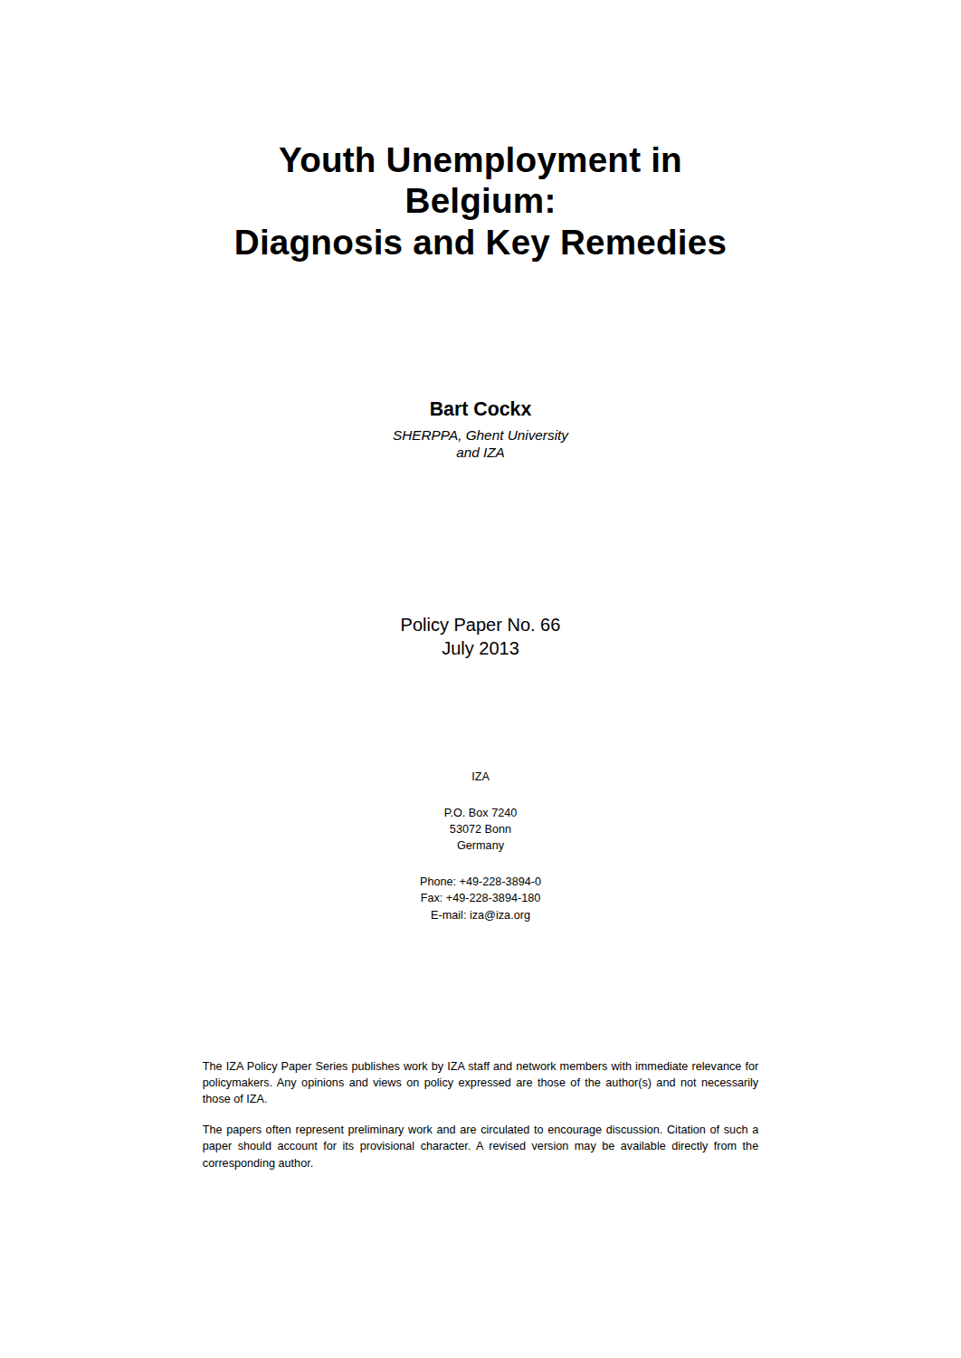Youth Unemployment in Belgium:
Diagnosis and Key Remedies
Bart Cockx
SHERPPA, Ghent University
and IZA
Policy Paper No. 66
July 2013
IZA
P.O. Box 7240
53072 Bonn
Germany
Phone: +49-228-3894-0
Fax: +49-228-3894-180
E-mail: iza@iza.org
The IZA Policy Paper Series publishes work by IZA staff and network members with immediate relevance for policymakers. Any opinions and views on policy expressed are those of the author(s) and not necessarily those of IZA.
The papers often represent preliminary work and are circulated to encourage discussion. Citation of such a paper should account for its provisional character. A revised version may be available directly from the corresponding author.